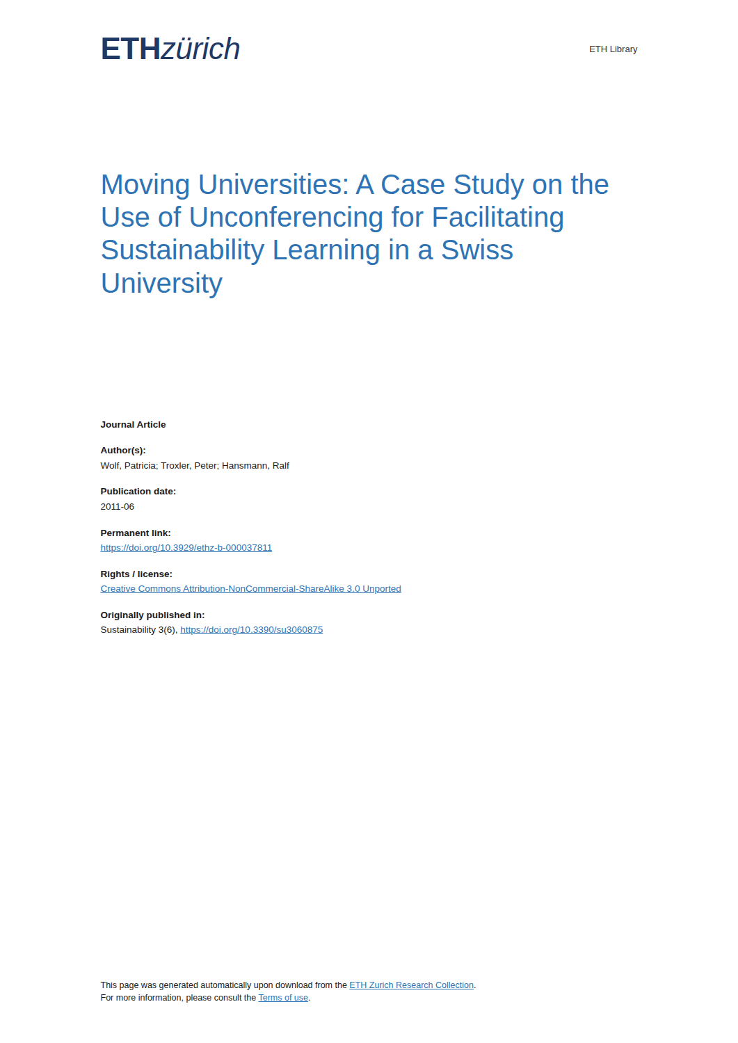ETH zürich
ETH Library
Moving Universities: A Case Study on the Use of Unconferencing for Facilitating Sustainability Learning in a Swiss University
Journal Article
Author(s):
Wolf, Patricia; Troxler, Peter; Hansmann, Ralf
Publication date:
2011-06
Permanent link:
https://doi.org/10.3929/ethz-b-000037811
Rights / license:
Creative Commons Attribution-NonCommercial-ShareAlike 3.0 Unported
Originally published in:
Sustainability 3(6), https://doi.org/10.3390/su3060875
This page was generated automatically upon download from the ETH Zurich Research Collection.
For more information, please consult the Terms of use.